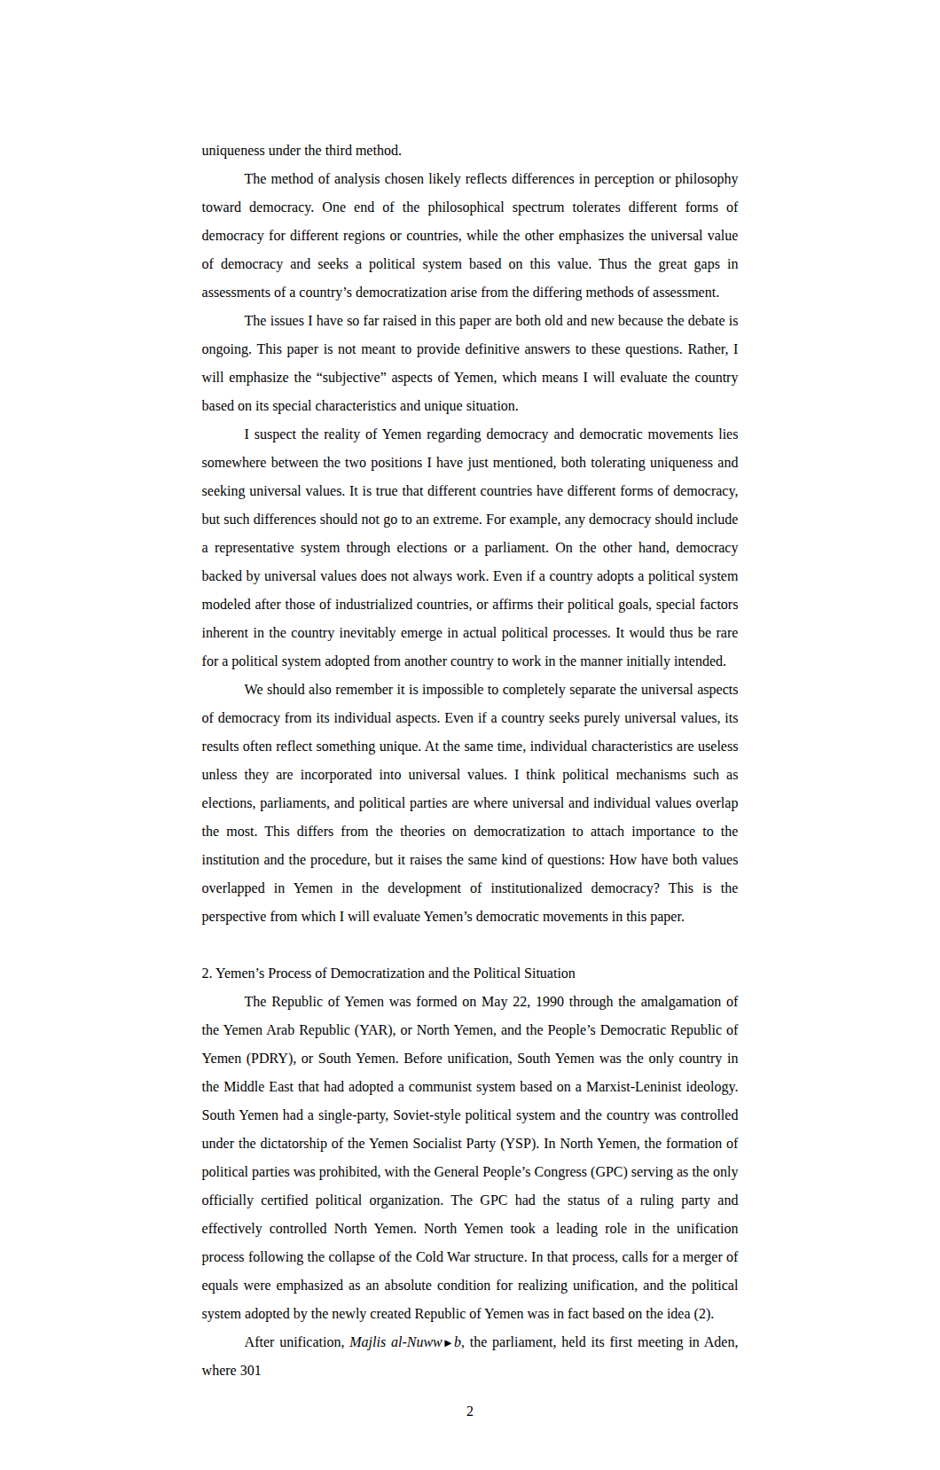uniqueness under the third method.
The method of analysis chosen likely reflects differences in perception or philosophy toward democracy. One end of the philosophical spectrum tolerates different forms of democracy for different regions or countries, while the other emphasizes the universal value of democracy and seeks a political system based on this value. Thus the great gaps in assessments of a country’s democratization arise from the differing methods of assessment.
The issues I have so far raised in this paper are both old and new because the debate is ongoing. This paper is not meant to provide definitive answers to these questions. Rather, I will emphasize the “subjective” aspects of Yemen, which means I will evaluate the country based on its special characteristics and unique situation.
I suspect the reality of Yemen regarding democracy and democratic movements lies somewhere between the two positions I have just mentioned, both tolerating uniqueness and seeking universal values. It is true that different countries have different forms of democracy, but such differences should not go to an extreme. For example, any democracy should include a representative system through elections or a parliament. On the other hand, democracy backed by universal values does not always work. Even if a country adopts a political system modeled after those of industrialized countries, or affirms their political goals, special factors inherent in the country inevitably emerge in actual political processes. It would thus be rare for a political system adopted from another country to work in the manner initially intended.
We should also remember it is impossible to completely separate the universal aspects of democracy from its individual aspects. Even if a country seeks purely universal values, its results often reflect something unique. At the same time, individual characteristics are useless unless they are incorporated into universal values. I think political mechanisms such as elections, parliaments, and political parties are where universal and individual values overlap the most. This differs from the theories on democratization to attach importance to the institution and the procedure, but it raises the same kind of questions: How have both values overlapped in Yemen in the development of institutionalized democracy? This is the perspective from which I will evaluate Yemen’s democratic movements in this paper.
2. Yemen’s Process of Democratization and the Political Situation
The Republic of Yemen was formed on May 22, 1990 through the amalgamation of the Yemen Arab Republic (YAR), or North Yemen, and the People’s Democratic Republic of Yemen (PDRY), or South Yemen. Before unification, South Yemen was the only country in the Middle East that had adopted a communist system based on a Marxist-Leninist ideology. South Yemen had a single-party, Soviet-style political system and the country was controlled under the dictatorship of the Yemen Socialist Party (YSP). In North Yemen, the formation of political parties was prohibited, with the General People’s Congress (GPC) serving as the only officially certified political organization. The GPC had the status of a ruling party and effectively controlled North Yemen. North Yemen took a leading role in the unification process following the collapse of the Cold War structure. In that process, calls for a merger of equals were emphasized as an absolute condition for realizing unification, and the political system adopted by the newly created Republic of Yemen was in fact based on the idea (2).
After unification, Majlis al-Nuww►b, the parliament, held its first meeting in Aden, where 301
2